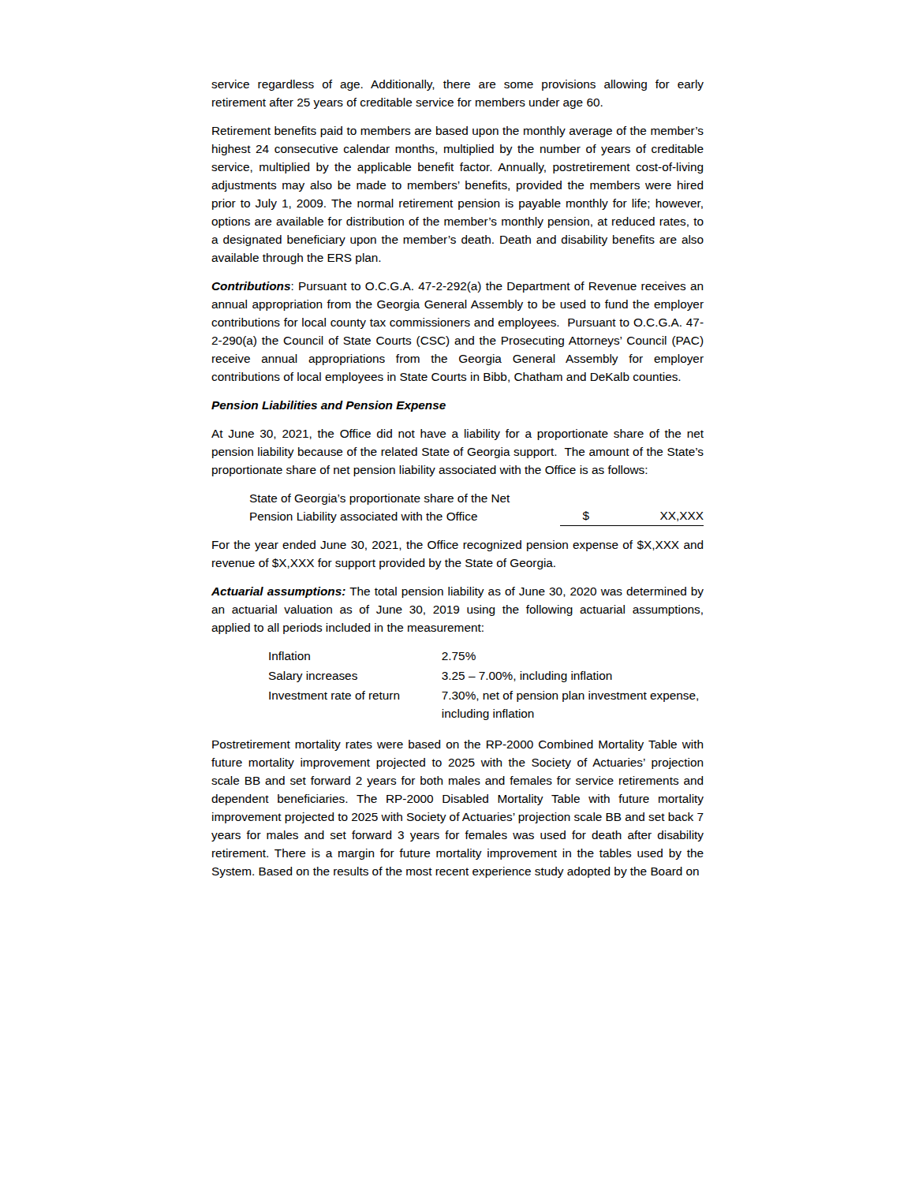service regardless of age. Additionally, there are some provisions allowing for early retirement after 25 years of creditable service for members under age 60.
Retirement benefits paid to members are based upon the monthly average of the member’s highest 24 consecutive calendar months, multiplied by the number of years of creditable service, multiplied by the applicable benefit factor. Annually, postretirement cost-of-living adjustments may also be made to members’ benefits, provided the members were hired prior to July 1, 2009. The normal retirement pension is payable monthly for life; however, options are available for distribution of the member’s monthly pension, at reduced rates, to a designated beneficiary upon the member’s death. Death and disability benefits are also available through the ERS plan.
Contributions: Pursuant to O.C.G.A. 47-2-292(a) the Department of Revenue receives an annual appropriation from the Georgia General Assembly to be used to fund the employer contributions for local county tax commissioners and employees. Pursuant to O.C.G.A. 47-2-290(a) the Council of State Courts (CSC) and the Prosecuting Attorneys’ Council (PAC) receive annual appropriations from the Georgia General Assembly for employer contributions of local employees in State Courts in Bibb, Chatham and DeKalb counties.
Pension Liabilities and Pension Expense
At June 30, 2021, the Office did not have a liability for a proportionate share of the net pension liability because of the related State of Georgia support. The amount of the State’s proportionate share of net pension liability associated with the Office is as follows:
State of Georgia’s proportionate share of the Net
Pension Liability associated with the Office
$XX,XXX
For the year ended June 30, 2021, the Office recognized pension expense of $X,XXX and revenue of $X,XXX for support provided by the State of Georgia.
Actuarial assumptions: The total pension liability as of June 30, 2020 was determined by an actuarial valuation as of June 30, 2019 using the following actuarial assumptions, applied to all periods included in the measurement:
| Inflation | 2.75% |
| Salary increases | 3.25 – 7.00%, including inflation |
| Investment rate of return | 7.30%, net of pension plan investment expense, including inflation |
Postretirement mortality rates were based on the RP-2000 Combined Mortality Table with future mortality improvement projected to 2025 with the Society of Actuaries’ projection scale BB and set forward 2 years for both males and females for service retirements and dependent beneficiaries. The RP-2000 Disabled Mortality Table with future mortality improvement projected to 2025 with Society of Actuaries’ projection scale BB and set back 7 years for males and set forward 3 years for females was used for death after disability retirement. There is a margin for future mortality improvement in the tables used by the System. Based on the results of the most recent experience study adopted by the Board on